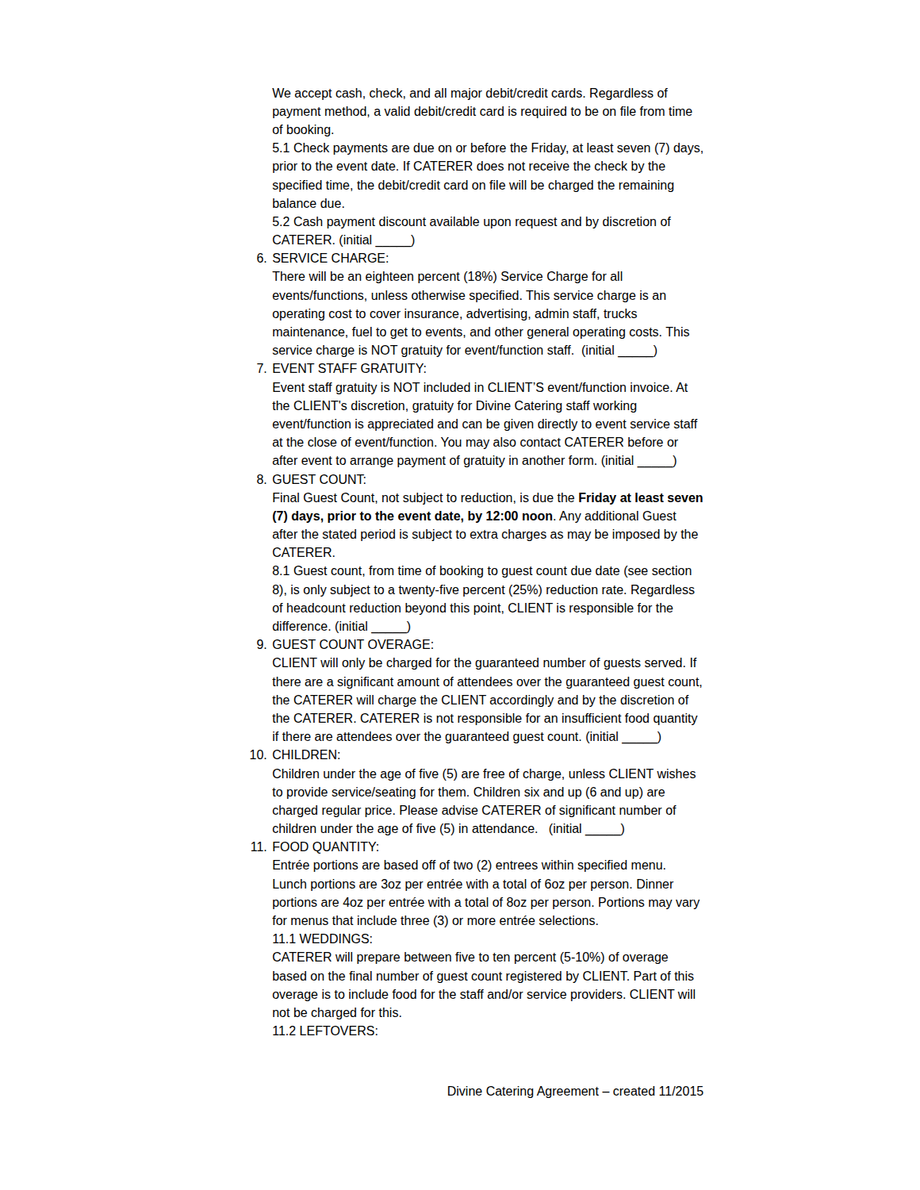We accept cash, check, and all major debit/credit cards. Regardless of payment method, a valid debit/credit card is required to be on file from time of booking.
5.1 Check payments are due on or before the Friday, at least seven (7) days, prior to the event date. If CATERER does not receive the check by the specified time, the debit/credit card on file will be charged the remaining balance due.
5.2 Cash payment discount available upon request and by discretion of CATERER. (initial _____)
6.
SERVICE CHARGE:
There will be an eighteen percent (18%) Service Charge for all events/functions, unless otherwise specified. This service charge is an operating cost to cover insurance, advertising, admin staff, trucks maintenance, fuel to get to events, and other general operating costs. This service charge is NOT gratuity for event/function staff. (initial _____)
7.
EVENT STAFF GRATUITY:
Event staff gratuity is NOT included in CLIENT’S event/function invoice. At the CLIENT's discretion, gratuity for Divine Catering staff working event/function is appreciated and can be given directly to event service staff at the close of event/function. You may also contact CATERER before or after event to arrange payment of gratuity in another form. (initial _____)
8.
GUEST COUNT:
Final Guest Count, not subject to reduction, is due the Friday at least seven (7) days, prior to the event date, by 12:00 noon. Any additional Guest after the stated period is subject to extra charges as may be imposed by the CATERER.
8.1 Guest count, from time of booking to guest count due date (see section 8), is only subject to a twenty-five percent (25%) reduction rate. Regardless of headcount reduction beyond this point, CLIENT is responsible for the difference. (initial _____)
9.
GUEST COUNT OVERAGE:
CLIENT will only be charged for the guaranteed number of guests served. If there are a significant amount of attendees over the guaranteed guest count, the CATERER will charge the CLIENT accordingly and by the discretion of the CATERER. CATERER is not responsible for an insufficient food quantity if there are attendees over the guaranteed guest count. (initial _____)
10.
CHILDREN:
Children under the age of five (5) are free of charge, unless CLIENT wishes to provide service/seating for them. Children six and up (6 and up) are charged regular price. Please advise CATERER of significant number of children under the age of five (5) in attendance. (initial _____)
11.
FOOD QUANTITY:
Entrée portions are based off of two (2) entrees within specified menu. Lunch portions are 3oz per entrée with a total of 6oz per person. Dinner portions are 4oz per entrée with a total of 8oz per person. Portions may vary for menus that include three (3) or more entrée selections.
11.1 WEDDINGS:
CATERER will prepare between five to ten percent (5-10%) of overage based on the final number of guest count registered by CLIENT. Part of this overage is to include food for the staff and/or service providers. CLIENT will not be charged for this.
11.2 LEFTOVERS:
Divine Catering Agreement – created 11/2015